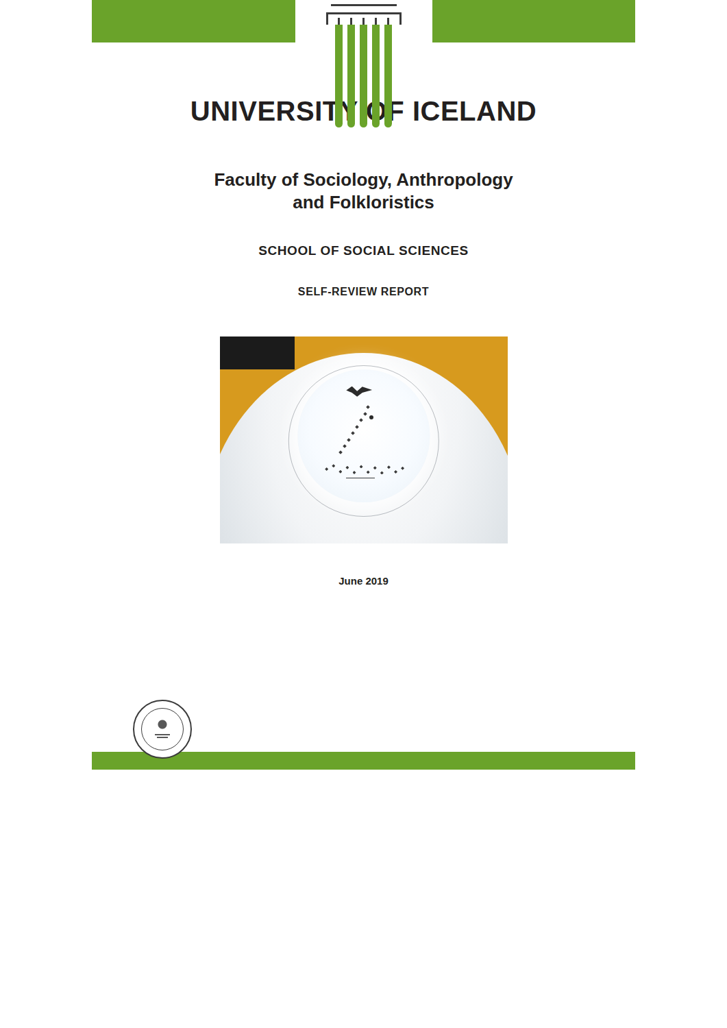UNIVERSITY OF ICELAND
Faculty of Sociology, Anthropology
and Folkloristics
SCHOOL OF SOCIAL SCIENCES
SELF-REVIEW REPORT
Cover image
June 2019